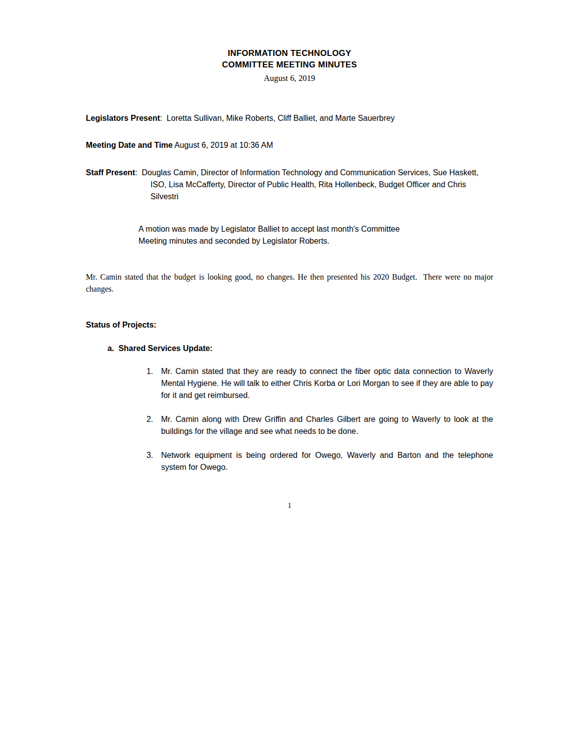INFORMATION TECHNOLOGY
COMMITTEE MEETING MINUTES
August 6, 2019
Legislators Present: Loretta Sullivan, Mike Roberts, Cliff Balliet, and Marte Sauerbrey
Meeting Date and Time August 6, 2019 at 10:36 AM
Staff Present: Douglas Camin, Director of Information Technology and Communication Services, Sue Haskett, ISO, Lisa McCafferty, Director of Public Health, Rita Hollenbeck, Budget Officer and Chris Silvestri
A motion was made by Legislator Balliet to accept last month's Committee Meeting minutes and seconded by Legislator Roberts.
Mr. Camin stated that the budget is looking good, no changes. He then presented his 2020 Budget. There were no major changes.
Status of Projects:
a. Shared Services Update:
Mr. Camin stated that they are ready to connect the fiber optic data connection to Waverly Mental Hygiene. He will talk to either Chris Korba or Lori Morgan to see if they are able to pay for it and get reimbursed.
Mr. Camin along with Drew Griffin and Charles Gilbert are going to Waverly to look at the buildings for the village and see what needs to be done.
Network equipment is being ordered for Owego, Waverly and Barton and the telephone system for Owego.
1